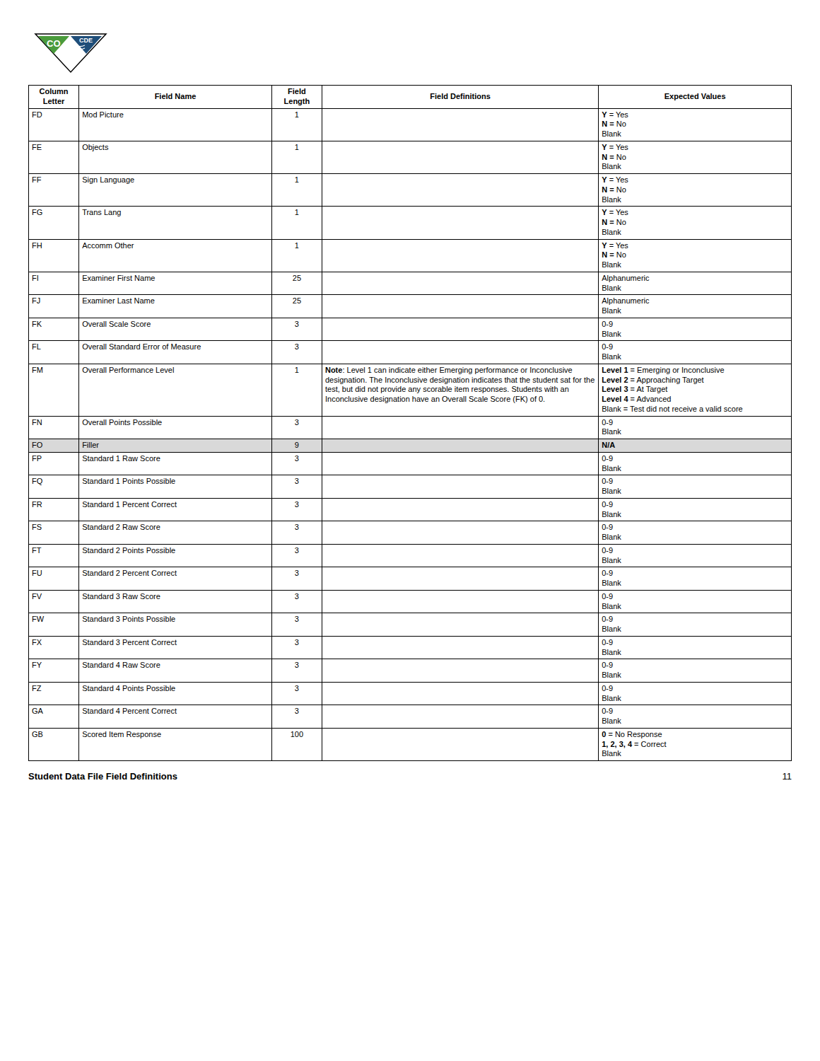CO CDE
| Column Letter | Field Name | Field Length | Field Definitions | Expected Values |
| --- | --- | --- | --- | --- |
| FD | Mod Picture | 1 | | Y = Yes N = No Blank |
| FE | Objects | 1 | | Y = Yes N = No Blank |
| FF | Sign Language | 1 | | Y = Yes N = No Blank |
| FG | Trans Lang | 1 | | Y = Yes N = No Blank |
| FH | Accomm Other | 1 | | Y = Yes N = No Blank |
| FI | Examiner First Name | 25 | | Alphanumeric Blank |
| FJ | Examiner Last Name | 25 | | Alphanumeric Blank |
| FK | Overall Scale Score | 3 | | 0-9 Blank |
| FL | Overall Standard Error of Measure | 3 | | 0-9 Blank |
| FM | Overall Performance Level | 1 | Note : Level 1 can indicate either Emerging performance or Inconclusive designation. The Inconclusive designation indicates that the student sat for the test, but did not provide any scorable item responses. Students with an Inconclusive designation have an Overall Scale Score (FK) of 0. | Level 1 = Emerging or Inconclusive Level 2 = Approaching Target Level 3 = At Target Level 4 = Advanced Blank = Test did not receive a valid score |
| FN | Overall Points Possible | 3 | | 0-9 Blank |
| FO | Filler | 9 | | N/A |
| FP | Standard 1 Raw Score | 3 | | 0-9 Blank |
| FQ | Standard 1 Points Possible | 3 | | 0-9 Blank |
| FR | Standard 1 Percent Correct | 3 | | 0-9 Blank |
| FS | Standard 2 Raw Score | 3 | | 0-9 Blank |
| FT | Standard 2 Points Possible | 3 | | 0-9 Blank |
| FU | Standard 2 Percent Correct | 3 | | 0-9 Blank |
| FV | Standard 3 Raw Score | 3 | | 0-9 Blank |
| FW | Standard 3 Points Possible | 3 | | 0-9 Blank |
| FX | Standard 3 Percent Correct | 3 | | 0-9 Blank |
| FY | Standard 4 Raw Score | 3 | | 0-9 Blank |
| FZ | Standard 4 Points Possible | 3 | | 0-9 Blank |
| GA | Standard 4 Percent Correct | 3 | | 0-9 Blank |
| GB | Scored Item Response | 100 | | 0 = No Response 1, 2, 3, 4 = Correct Blank |
Student Data File Field Definitions 11